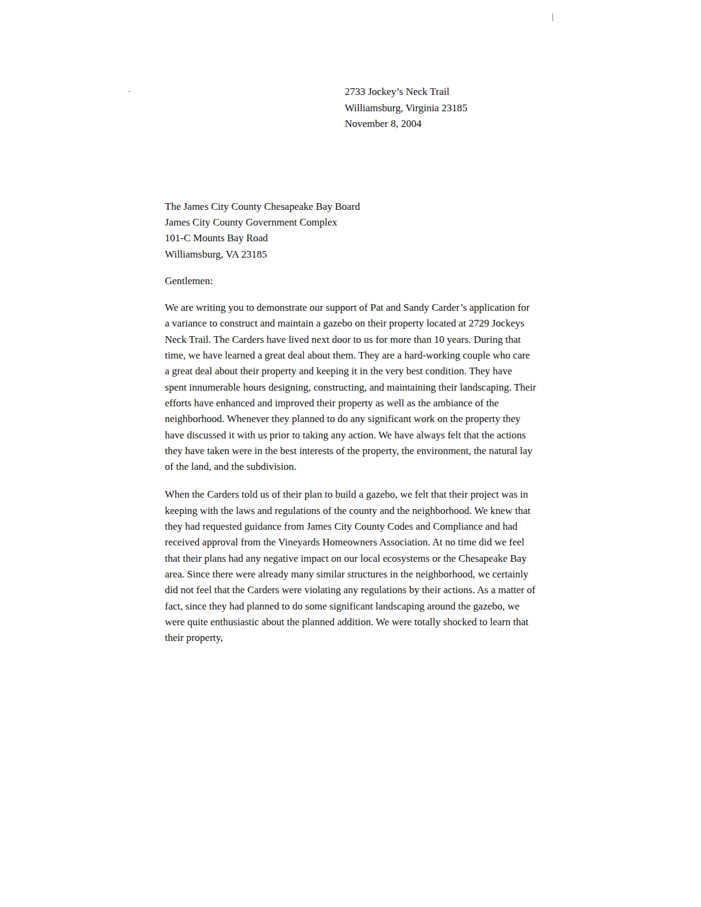|
.
2733 Jockey’s Neck Trail
Williamsburg, Virginia 23185
November 8, 2004
The James City County Chesapeake Bay Board
James City County Government Complex
101-C Mounts Bay Road
Williamsburg, VA 23185
Gentlemen:
We are writing you to demonstrate our support of Pat and Sandy Carder’s application for a variance to construct and maintain a gazebo on their property located at 2729 Jockeys Neck Trail. The Carders have lived next door to us for more than 10 years. During that time, we have learned a great deal about them. They are a hard-working couple who care a great deal about their property and keeping it in the very best condition. They have spent innumerable hours designing, constructing, and maintaining their landscaping. Their efforts have enhanced and improved their property as well as the ambiance of the neighborhood. Whenever they planned to do any significant work on the property they have discussed it with us prior to taking any action. We have always felt that the actions they have taken were in the best interests of the property, the environment, the natural lay of the land, and the subdivision.
When the Carders told us of their plan to build a gazebo, we felt that their project was in keeping with the laws and regulations of the county and the neighborhood. We knew that they had requested guidance from James City County Codes and Compliance and had received approval from the Vineyards Homeowners Association. At no time did we feel that their plans had any negative impact on our local ecosystems or the Chesapeake Bay area. Since there were already many similar structures in the neighborhood, we certainly did not feel that the Carders were violating any regulations by their actions. As a matter of fact, since they had planned to do some significant landscaping around the gazebo, we were quite enthusiastic about the planned addition. We were totally shocked to learn that their property,